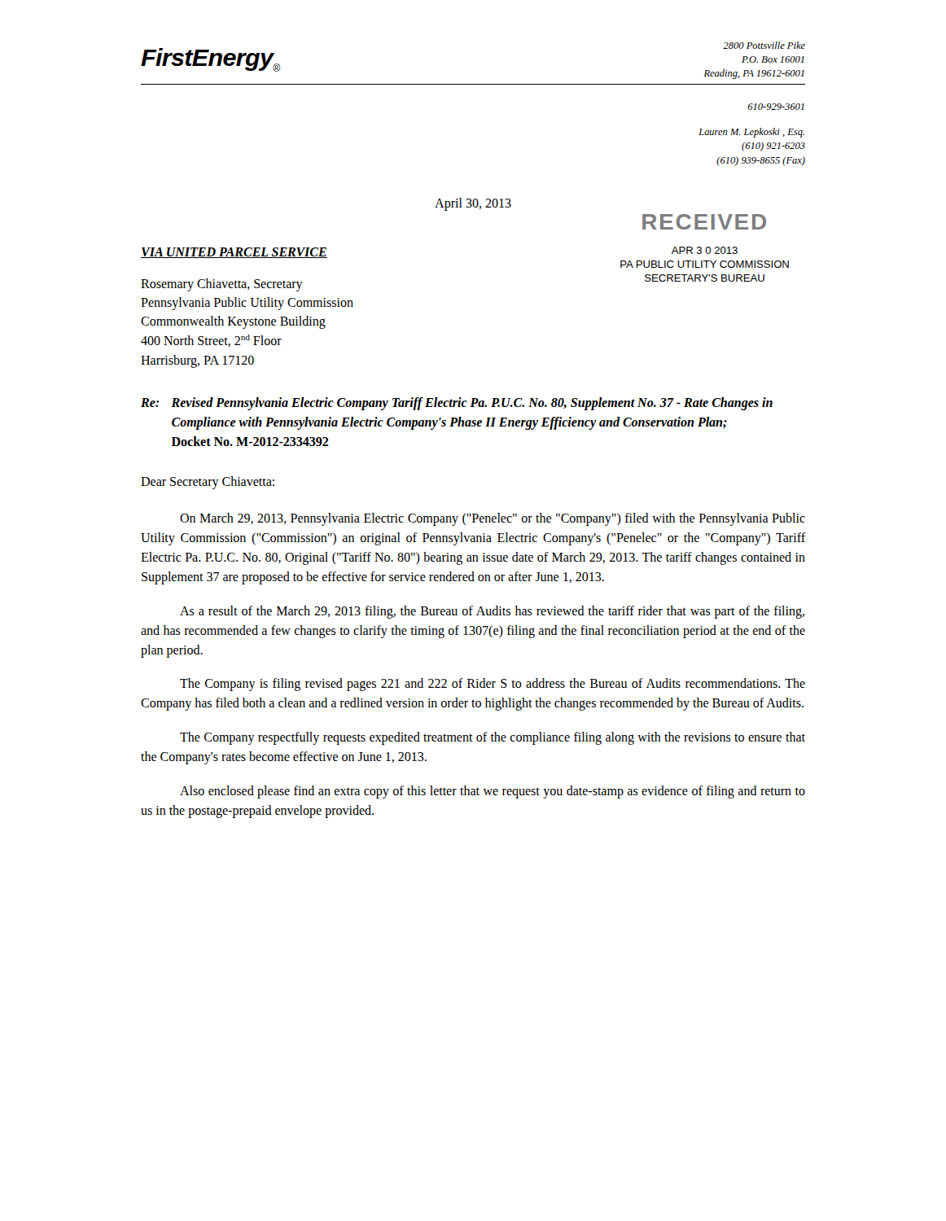FirstEnergy®
2800 Pottsville Pike
P.O. Box 16001
Reading, PA 19612-6001
610-929-3601
Lauren M. Lepkoski , Esq.
(610) 921-6203
(610) 939-8655 (Fax)
April 30, 2013
RECEIVED
APR 3 0 2013
PA PUBLIC UTILITY COMMISSION
SECRETARY'S BUREAU
VIA UNITED PARCEL SERVICE
Rosemary Chiavetta, Secretary
Pennsylvania Public Utility Commission
Commonwealth Keystone Building
400 North Street, 2nd Floor
Harrisburg, PA 17120
Re:
Revised Pennsylvania Electric Company Tariff Electric Pa. P.U.C. No. 80, Supplement No. 37 - Rate Changes in Compliance with Pennsylvania Electric Company's Phase II Energy Efficiency and Conservation Plan;
Docket No. M-2012-2334392
Dear Secretary Chiavetta:
On March 29, 2013, Pennsylvania Electric Company ("Penelec" or the "Company") filed with the Pennsylvania Public Utility Commission ("Commission") an original of Pennsylvania Electric Company's ("Penelec" or the "Company") Tariff Electric Pa. P.U.C. No. 80, Original ("Tariff No. 80") bearing an issue date of March 29, 2013. The tariff changes contained in Supplement 37 are proposed to be effective for service rendered on or after June 1, 2013.
As a result of the March 29, 2013 filing, the Bureau of Audits has reviewed the tariff rider that was part of the filing, and has recommended a few changes to clarify the timing of 1307(e) filing and the final reconciliation period at the end of the plan period.
The Company is filing revised pages 221 and 222 of Rider S to address the Bureau of Audits recommendations. The Company has filed both a clean and a redlined version in order to highlight the changes recommended by the Bureau of Audits.
The Company respectfully requests expedited treatment of the compliance filing along with the revisions to ensure that the Company's rates become effective on June 1, 2013.
Also enclosed please find an extra copy of this letter that we request you date-stamp as evidence of filing and return to us in the postage-prepaid envelope provided.